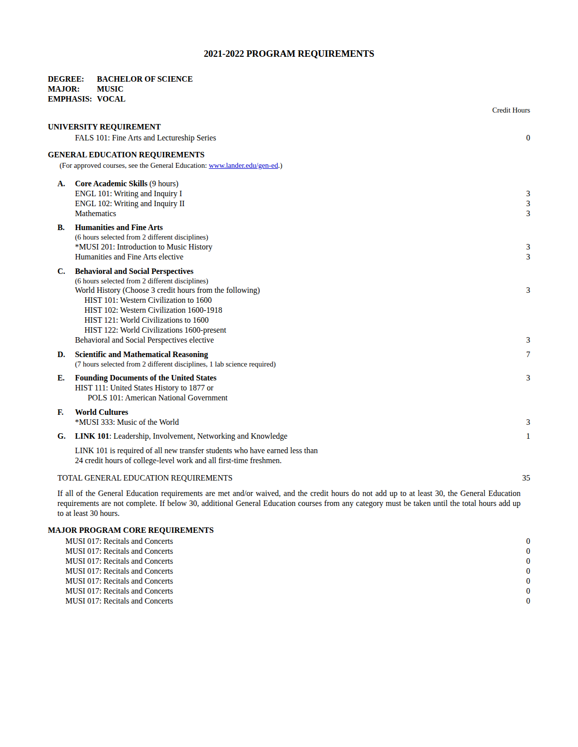2021-2022 PROGRAM REQUIREMENTS
| DEGREE: | BACHELOR OF SCIENCE |
| MAJOR: | MUSIC |
| EMPHASIS: | VOCAL |
Credit Hours
University Requirement
| FALS 101: Fine Arts and Lectureship Series | 0 |
General Education Requirements
(For approved courses, see the General Education: www.lander.edu/gen-ed.)
| A. | Core Academic Skills (9 hours) | |
| | ENGL 101: Writing and Inquiry I | 3 |
| | ENGL 102: Writing and Inquiry II | 3 |
| | Mathematics | 3 |
| B. | Humanities and Fine Arts | |
| | (6 hours selected from 2 different disciplines) | |
| | *MUSI 201: Introduction to Music History | 3 |
| | Humanities and Fine Arts elective | 3 |
| C. | Behavioral and Social Perspectives | |
| | (6 hours selected from 2 different disciplines) | |
| | World History (Choose 3 credit hours from the following) | 3 |
| | HIST 101: Western Civilization to 1600 | |
| | HIST 102: Western Civilization 1600-1918 | |
| | HIST 121: World Civilizations to 1600 | |
| | HIST 122: World Civilizations 1600-present | |
| | Behavioral and Social Perspectives elective | 3 |
| D. | Scientific and Mathematical Reasoning | 7 |
| | (7 hours selected from 2 different disciplines, 1 lab science required) | |
| E. | Founding Documents of the United States | 3 |
| | HIST 111: United States History to 1877 or | |
| | POLS 101: American National Government | |
| F. | World Cultures | |
| | *MUSI 333: Music of the World | 3 |
| G. | LINK 101 : Leadership, Involvement, Networking and Knowledge | 1 |
| | LINK 101 is required of all new transfer students who have earned less than 24 credit hours of college-level work and all first-time freshmen. | |
| TOTAL GENERAL EDUCATION REQUIREMENTS | 35 |
If all of the General Education requirements are met and/or waived, and the credit hours do not add up to at least 30, the General Education requirements are not complete. If below 30, additional General Education courses from any category must be taken until the total hours add up to at least 30 hours.
Major Program Core Requirements
| MUSI 017: Recitals and Concerts | 0 |
| MUSI 017: Recitals and Concerts | 0 |
| MUSI 017: Recitals and Concerts | 0 |
| MUSI 017: Recitals and Concerts | 0 |
| MUSI 017: Recitals and Concerts | 0 |
| MUSI 017: Recitals and Concerts | 0 |
| MUSI 017: Recitals and Concerts | 0 |